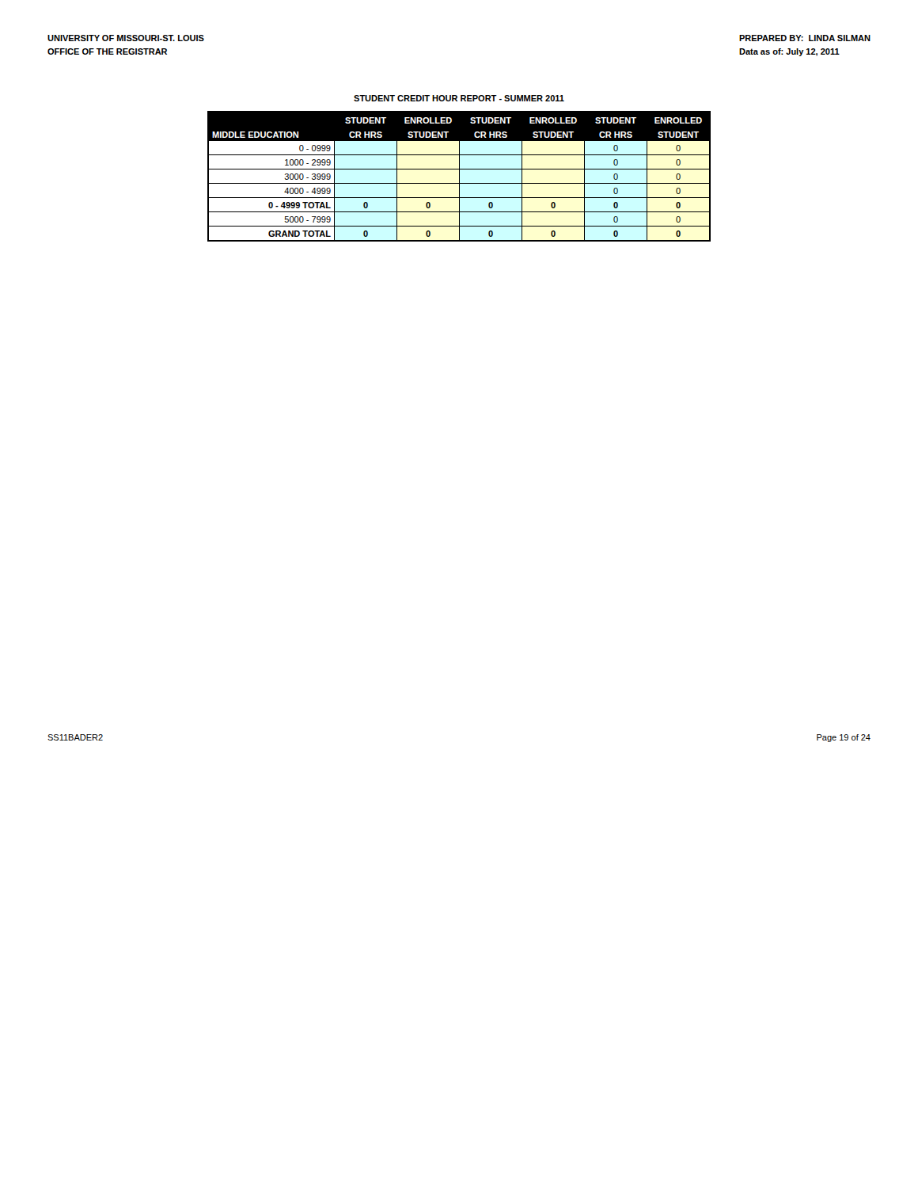UNIVERSITY OF MISSOURI-ST. LOUIS
OFFICE OF THE REGISTRAR
PREPARED BY: LINDA SILMAN
Data as of: July 12, 2011
STUDENT CREDIT HOUR REPORT - SUMMER 2011
| | STUDENT | ENROLLED | STUDENT | ENROLLED | STUDENT | ENROLLED |
| --- | --- | --- | --- | --- | --- | --- |
| MIDDLE EDUCATION | CR HRS | STUDENT | CR HRS | STUDENT | CR HRS | STUDENT |
| 0 - 0999 | | | | | 0 | 0 |
| 1000 - 2999 | | | | | 0 | 0 |
| 3000 - 3999 | | | | | 0 | 0 |
| 4000 - 4999 | | | | | 0 | 0 |
| 0 - 4999 TOTAL | 0 | 0 | 0 | 0 | 0 | 0 |
| 5000 - 7999 | | | | | 0 | 0 |
| GRAND TOTAL | 0 | 0 | 0 | 0 | 0 | 0 |
SS11BADER2
Page 19 of 24